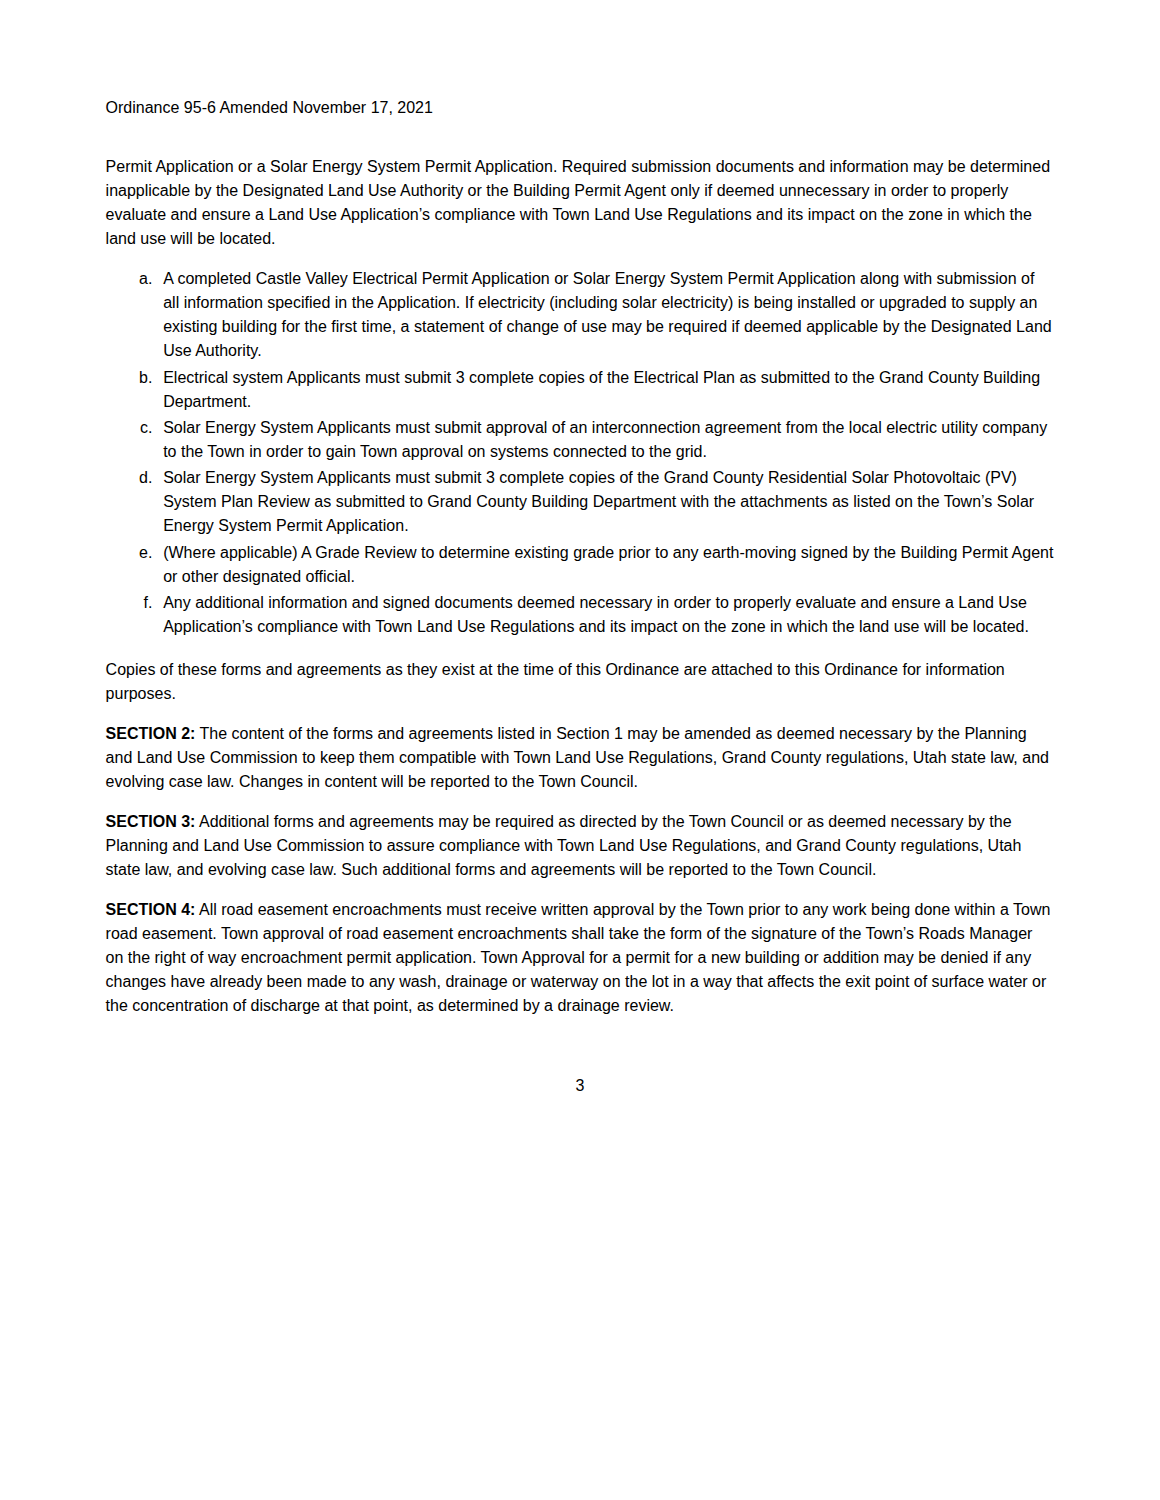Ordinance 95-6 Amended November 17, 2021
Permit Application or a Solar Energy System Permit Application. Required submission documents and information may be determined inapplicable by the Designated Land Use Authority or the Building Permit Agent only if deemed unnecessary in order to properly evaluate and ensure a Land Use Application’s compliance with Town Land Use Regulations and its impact on the zone in which the land use will be located.
A completed Castle Valley Electrical Permit Application or Solar Energy System Permit Application along with submission of all information specified in the Application. If electricity (including solar electricity) is being installed or upgraded to supply an existing building for the first time, a statement of change of use may be required if deemed applicable by the Designated Land Use Authority.
Electrical system Applicants must submit 3 complete copies of the Electrical Plan as submitted to the Grand County Building Department.
Solar Energy System Applicants must submit approval of an interconnection agreement from the local electric utility company to the Town in order to gain Town approval on systems connected to the grid.
Solar Energy System Applicants must submit 3 complete copies of the Grand County Residential Solar Photovoltaic (PV) System Plan Review as submitted to Grand County Building Department with the attachments as listed on the Town’s Solar Energy System Permit Application.
(Where applicable) A Grade Review to determine existing grade prior to any earth-moving signed by the Building Permit Agent or other designated official.
Any additional information and signed documents deemed necessary in order to properly evaluate and ensure a Land Use Application’s compliance with Town Land Use Regulations and its impact on the zone in which the land use will be located.
Copies of these forms and agreements as they exist at the time of this Ordinance are attached to this Ordinance for information purposes.
SECTION 2: The content of the forms and agreements listed in Section 1 may be amended as deemed necessary by the Planning and Land Use Commission to keep them compatible with Town Land Use Regulations, Grand County regulations, Utah state law, and evolving case law. Changes in content will be reported to the Town Council.
SECTION 3: Additional forms and agreements may be required as directed by the Town Council or as deemed necessary by the Planning and Land Use Commission to assure compliance with Town Land Use Regulations, and Grand County regulations, Utah state law, and evolving case law. Such additional forms and agreements will be reported to the Town Council.
SECTION 4: All road easement encroachments must receive written approval by the Town prior to any work being done within a Town road easement. Town approval of road easement encroachments shall take the form of the signature of the Town’s Roads Manager on the right of way encroachment permit application. Town Approval for a permit for a new building or addition may be denied if any changes have already been made to any wash, drainage or waterway on the lot in a way that affects the exit point of surface water or the concentration of discharge at that point, as determined by a drainage review.
3